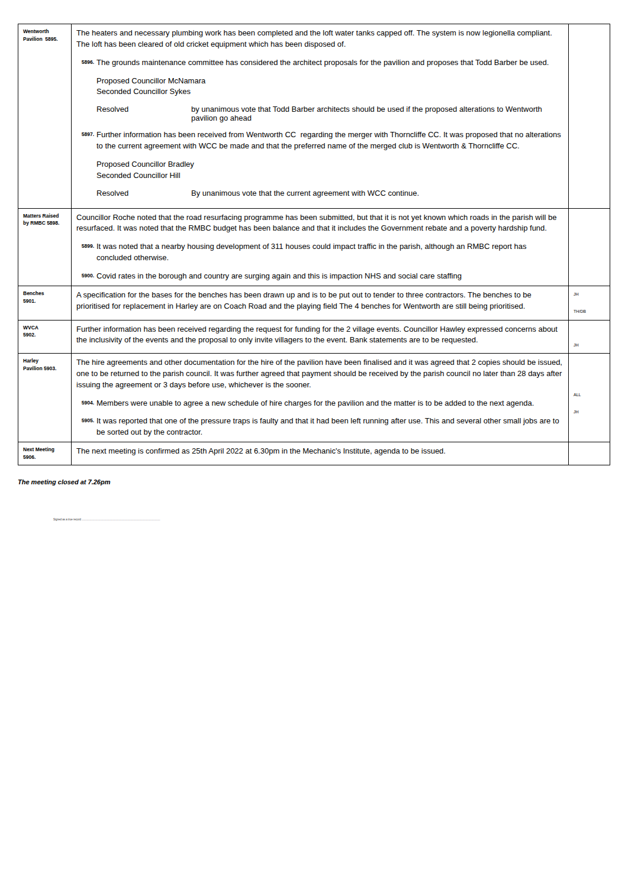| Wentworth Pavilion 5895. | The heaters and necessary plumbing work has been completed and the loft water tanks capped off. The system is now legionella compliant. The loft has been cleared of old cricket equipment which has been disposed of. 5896. The grounds maintenance committee has considered the architect proposals for the pavilion and proposes that Todd Barber be used. Proposed Councillor McNamara Seconded Councillor Sykes Resolved by unanimous vote that Todd Barber architects should be used if the proposed alterations to Wentworth pavilion go ahead 5897. Further information has been received from Wentworth CC regarding the merger with Thorncliffe CC. It was proposed that no alterations to the current agreement with WCC be made and that the preferred name of the merged club is Wentworth & Thorncliffe CC. Proposed Councillor Bradley Seconded Councillor Hill Resolved By unanimous vote that the current agreement with WCC continue. | |
| Matters Raised by RMBC 5898. | Councillor Roche noted that the road resurfacing programme has been submitted, but that it is not yet known which roads in the parish will be resurfaced. It was noted that the RMBC budget has been balance and that it includes the Government rebate and a poverty hardship fund. 5899. It was noted that a nearby housing development of 311 houses could impact traffic in the parish, although an RMBC report has concluded otherwise. 5900. Covid rates in the borough and country are surging again and this is impaction NHS and social care staffing | |
| Benches 5901. | A specification for the bases for the benches has been drawn up and is to be put out to tender to three contractors. The benches to be prioritised for replacement in Harley are on Coach Road and the playing field The 4 benches for Wentworth are still being prioritised. | JH TH/DB |
| WVCA 5902. | Further information has been received regarding the request for funding for the 2 village events. Councillor Hawley expressed concerns about the inclusivity of the events and the proposal to only invite villagers to the event. Bank statements are to be requested. | JH |
| Harley Pavilion 5903. | The hire agreements and other documentation for the hire of the pavilion have been finalised and it was agreed that 2 copies should be issued, one to be returned to the parish council. It was further agreed that payment should be received by the parish council no later than 28 days after issuing the agreement or 3 days before use, whichever is the sooner. 5904. Members were unable to agree a new schedule of hire charges for the pavilion and the matter is to be added to the next agenda. 5905. It was reported that one of the pressure traps is faulty and that it had been left running after use. This and several other small jobs are to be sorted out by the contractor. | ALL JH |
| Next Meeting 5906. | The next meeting is confirmed as 25th April 2022 at 6.30pm in the Mechanic's Institute, agenda to be issued. | |
The meeting closed at 7.26pm
Signed as a true record ..........................................................................................................